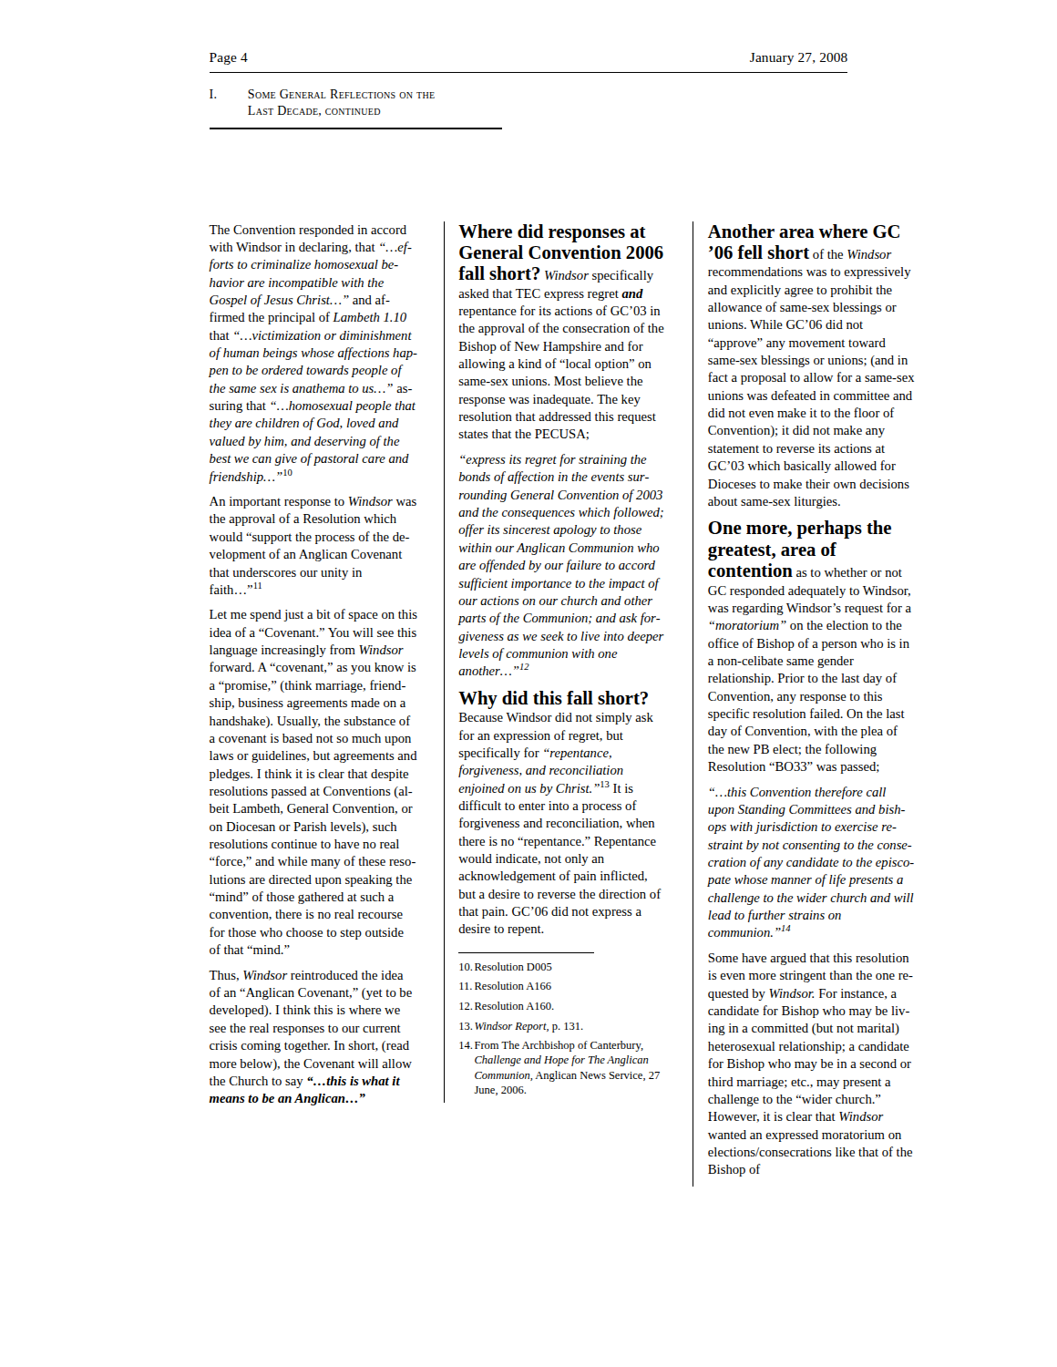Page 4
January 27, 2008
I.
Some General Reflections on the
Last Decade, continued
The Convention responded in accord with Windsor in declaring, that “…efforts to criminalize homosexual behavior are incompatible with the Gospel of Jesus Christ…” and affirmed the principal of Lambeth 1.10 that “…victimization or diminishment of human beings whose affections happen to be ordered towards people of the same sex is anathema to us…” assuring that “…homosexual people that they are children of God, loved and valued by him, and deserving of the best we can give of pastoral care and friendship…”10
An important response to Windsor was the approval of a Resolution which would “support the process of the development of an Anglican Covenant that underscores our unity in faith…”11
Let me spend just a bit of space on this idea of a “Covenant.” You will see this language increasingly from Windsor forward. A “covenant,” as you know is a “promise,” (think marriage, friendship, business agreements made on a handshake). Usually, the substance of a covenant is based not so much upon laws or guidelines, but agreements and pledges. I think it is clear that despite resolutions passed at Conventions (albeit Lambeth, General Convention, or on Diocesan or Parish levels), such resolutions continue to have no real “force,” and while many of these resolutions are directed upon speaking the “mind” of those gathered at such a convention, there is no real recourse for those who choose to step outside of that “mind.”
Thus, Windsor reintroduced the idea of an “Anglican Covenant,” (yet to be developed). I think this is where we see the real responses to our current crisis coming together. In short, (read more below), the Covenant will allow the Church to say “…this is what it means to be an Anglican…”
Where did responses at General Convention 2006 fall short? Windsor specifically asked that TEC express regret and repentance for its actions of GC’03 in the approval of the consecration of the Bishop of New Hampshire and for allowing a kind of “local option” on same-sex unions. Most believe the response was inadequate. The key resolution that addressed this request states that the PECUSA;
“express its regret for straining the bonds of affection in the events surrounding General Convention of 2003 and the consequences which followed; offer its sincerest apology to those within our Anglican Communion who are offended by our failure to accord sufficient importance to the impact of our actions on our church and other parts of the Communion; and ask forgiveness as we seek to live into deeper levels of communion with one another…”12
Why did this fall short? Because Windsor did not simply ask for an expression of regret, but specifically for “repentance, forgiveness, and reconciliation enjoined on us by Christ.”13 It is difficult to enter into a process of forgiveness and reconciliation, when there is no “repentance.” Repentance would indicate, not only an acknowledgement of pain inflicted, but a desire to reverse the direction of that pain. GC’06 did not express a desire to repent.
10. Resolution D005
11. Resolution A166
12. Resolution A160.
13. Windsor Report, p. 131.
14. From The Archbishop of Canterbury, Challenge and Hope for The Anglican Communion, Anglican News Service, 27 June, 2006.
Another area where GC ’06 fell short of the Windsor recommendations was to expressively and explicitly agree to prohibit the allowance of same-sex blessings or unions. While GC’06 did not “approve” any movement toward same-sex blessings or unions; (and in fact a proposal to allow for a same-sex unions was defeated in committee and did not even make it to the floor of Convention); it did not make any statement to reverse its actions at GC’03 which basically allowed for Dioceses to make their own decisions about same-sex liturgies.
One more, perhaps the greatest, area of contention as to whether or not GC responded adequately to Windsor, was regarding Windsor’s request for a “moratorium” on the election to the office of Bishop of a person who is in a non-celibate same gender relationship. Prior to the last day of Convention, any response to this specific resolution failed. On the last day of Convention, with the plea of the new PB elect; the following Resolution “BO33” was passed;
“…this Convention therefore call upon Standing Committees and bishops with jurisdiction to exercise restraint by not consenting to the consecration of any candidate to the episcopate whose manner of life presents a challenge to the wider church and will lead to further strains on communion.”14
Some have argued that this resolution is even more stringent than the one requested by Windsor. For instance, a candidate for Bishop who may be living in a committed (but not marital) heterosexual relationship; a candidate for Bishop who may be in a second or third marriage; etc., may present a challenge to the “wider church.” However, it is clear that Windsor wanted an expressed moratorium on elections/consecrations like that of the Bishop of